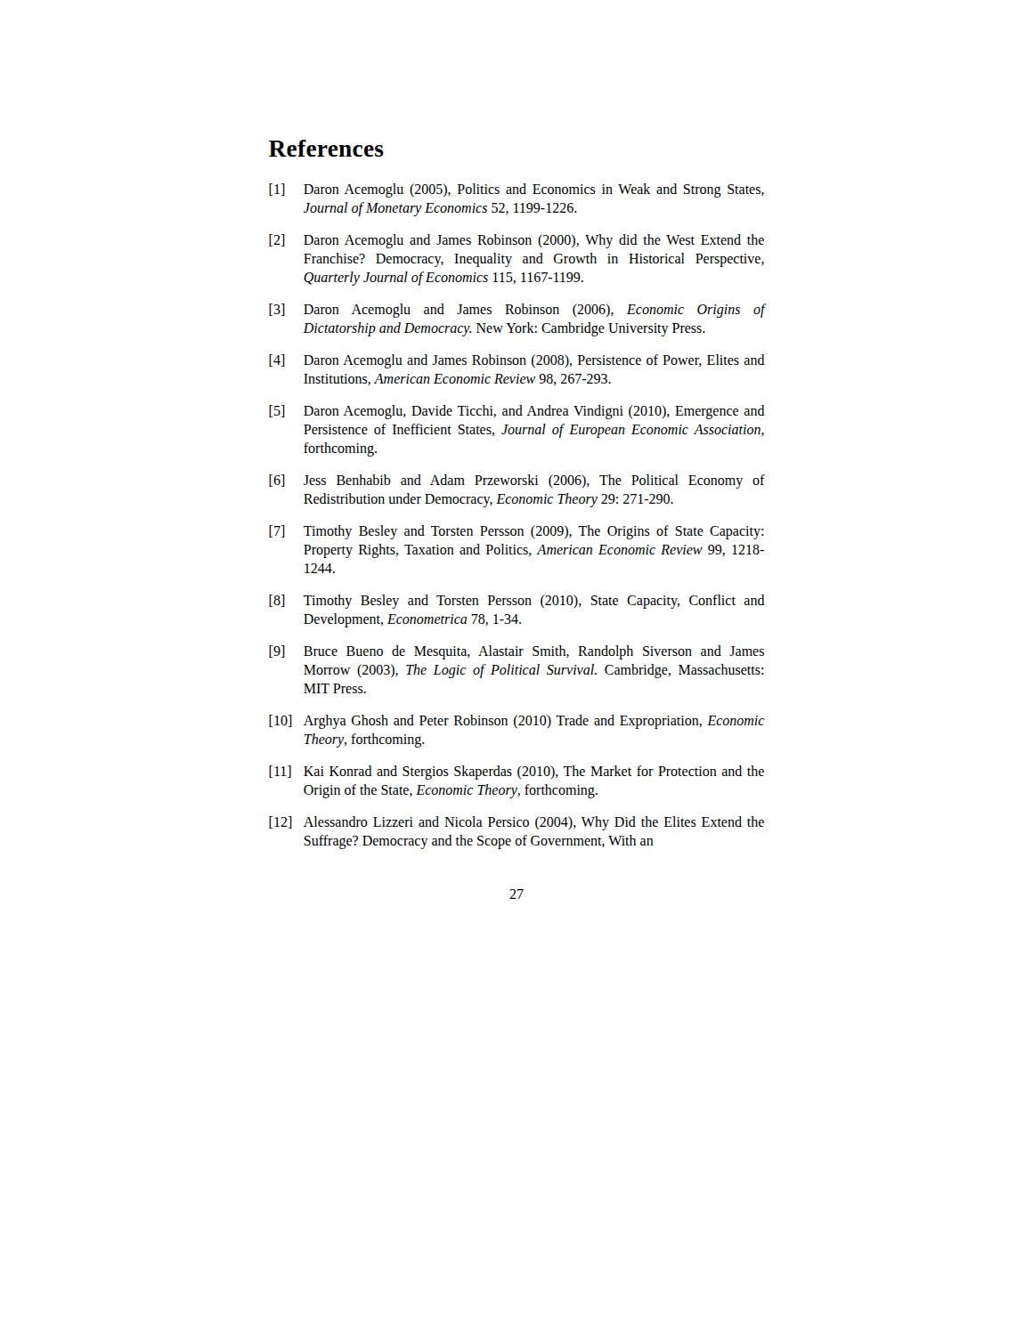References
[1] Daron Acemoglu (2005), Politics and Economics in Weak and Strong States, Journal of Monetary Economics 52, 1199-1226.
[2] Daron Acemoglu and James Robinson (2000), Why did the West Extend the Franchise? Democracy, Inequality and Growth in Historical Perspective, Quarterly Journal of Economics 115, 1167-1199.
[3] Daron Acemoglu and James Robinson (2006), Economic Origins of Dictatorship and Democracy. New York: Cambridge University Press.
[4] Daron Acemoglu and James Robinson (2008), Persistence of Power, Elites and Institutions, American Economic Review 98, 267-293.
[5] Daron Acemoglu, Davide Ticchi, and Andrea Vindigni (2010), Emergence and Persistence of Inefficient States, Journal of European Economic Association, forthcoming.
[6] Jess Benhabib and Adam Przeworski (2006), The Political Economy of Redistribution under Democracy, Economic Theory 29: 271-290.
[7] Timothy Besley and Torsten Persson (2009), The Origins of State Capacity: Property Rights, Taxation and Politics, American Economic Review 99, 1218-1244.
[8] Timothy Besley and Torsten Persson (2010), State Capacity, Conflict and Development, Econometrica 78, 1-34.
[9] Bruce Bueno de Mesquita, Alastair Smith, Randolph Siverson and James Morrow (2003), The Logic of Political Survival. Cambridge, Massachusetts: MIT Press.
[10] Arghya Ghosh and Peter Robinson (2010) Trade and Expropriation, Economic Theory, forthcoming.
[11] Kai Konrad and Stergios Skaperdas (2010), The Market for Protection and the Origin of the State, Economic Theory, forthcoming.
[12] Alessandro Lizzeri and Nicola Persico (2004), Why Did the Elites Extend the Suffrage? Democracy and the Scope of Government, With an
27